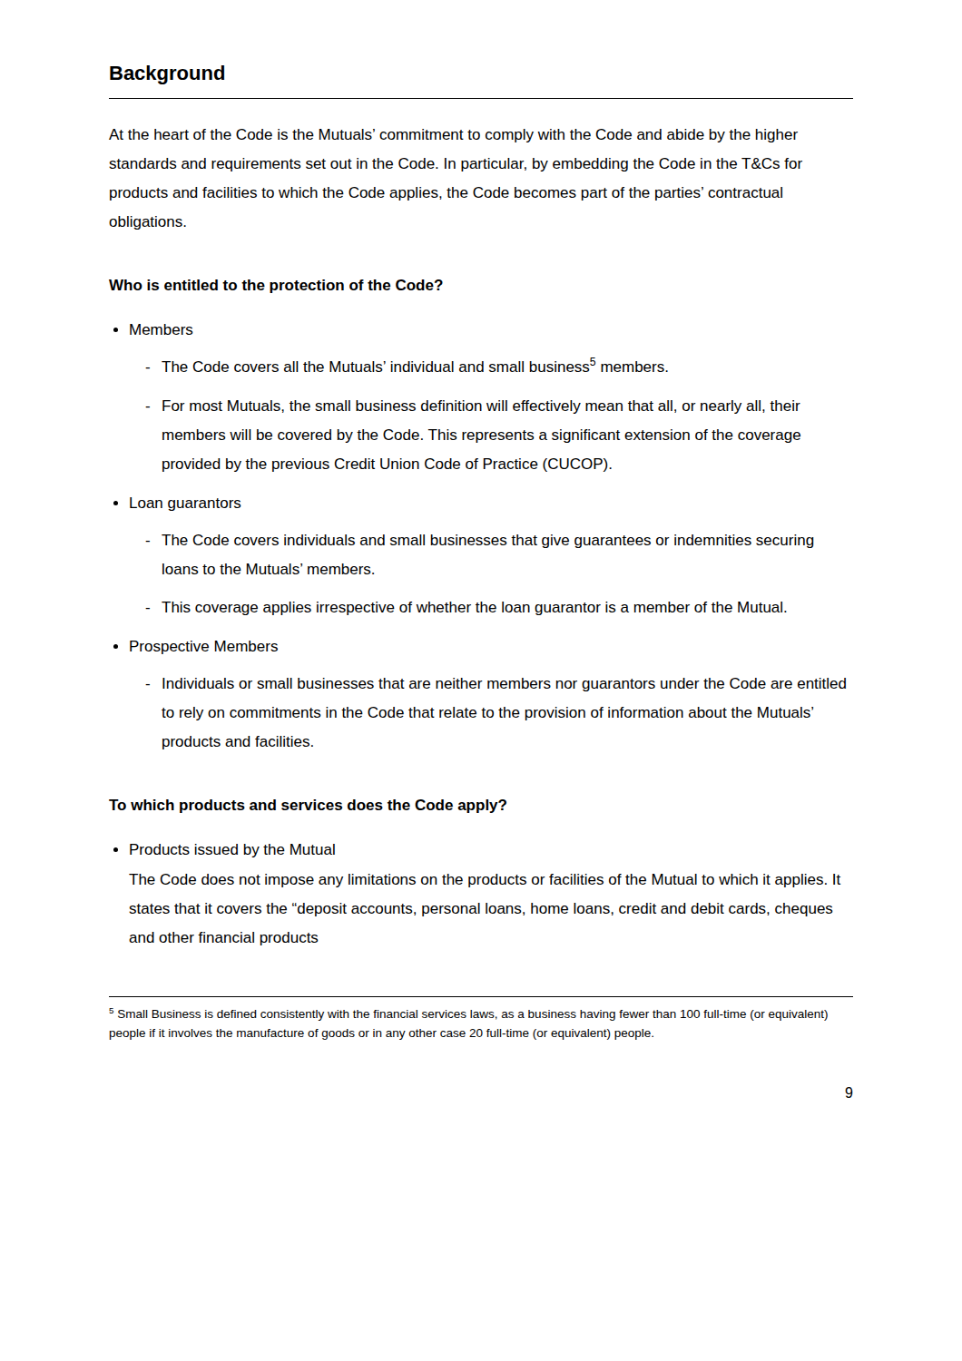Background
At the heart of the Code is the Mutuals’ commitment to comply with the Code and abide by the higher standards and requirements set out in the Code. In particular, by embedding the Code in the T&Cs for products and facilities to which the Code applies, the Code becomes part of the parties’ contractual obligations.
Who is entitled to the protection of the Code?
Members
The Code covers all the Mutuals’ individual and small business5 members.
For most Mutuals, the small business definition will effectively mean that all, or nearly all, their members will be covered by the Code. This represents a significant extension of the coverage provided by the previous Credit Union Code of Practice (CUCOP).
Loan guarantors
The Code covers individuals and small businesses that give guarantees or indemnities securing loans to the Mutuals’ members.
This coverage applies irrespective of whether the loan guarantor is a member of the Mutual.
Prospective Members
Individuals or small businesses that are neither members nor guarantors under the Code are entitled to rely on commitments in the Code that relate to the provision of information about the Mutuals’ products and facilities.
To which products and services does the Code apply?
Products issued by the Mutual
The Code does not impose any limitations on the products or facilities of the Mutual to which it applies. It states that it covers the “deposit accounts, personal loans, home loans, credit and debit cards, cheques and other financial products
5 Small Business is defined consistently with the financial services laws, as a business having fewer than 100 full-time (or equivalent) people if it involves the manufacture of goods or in any other case 20 full-time (or equivalent) people.
9